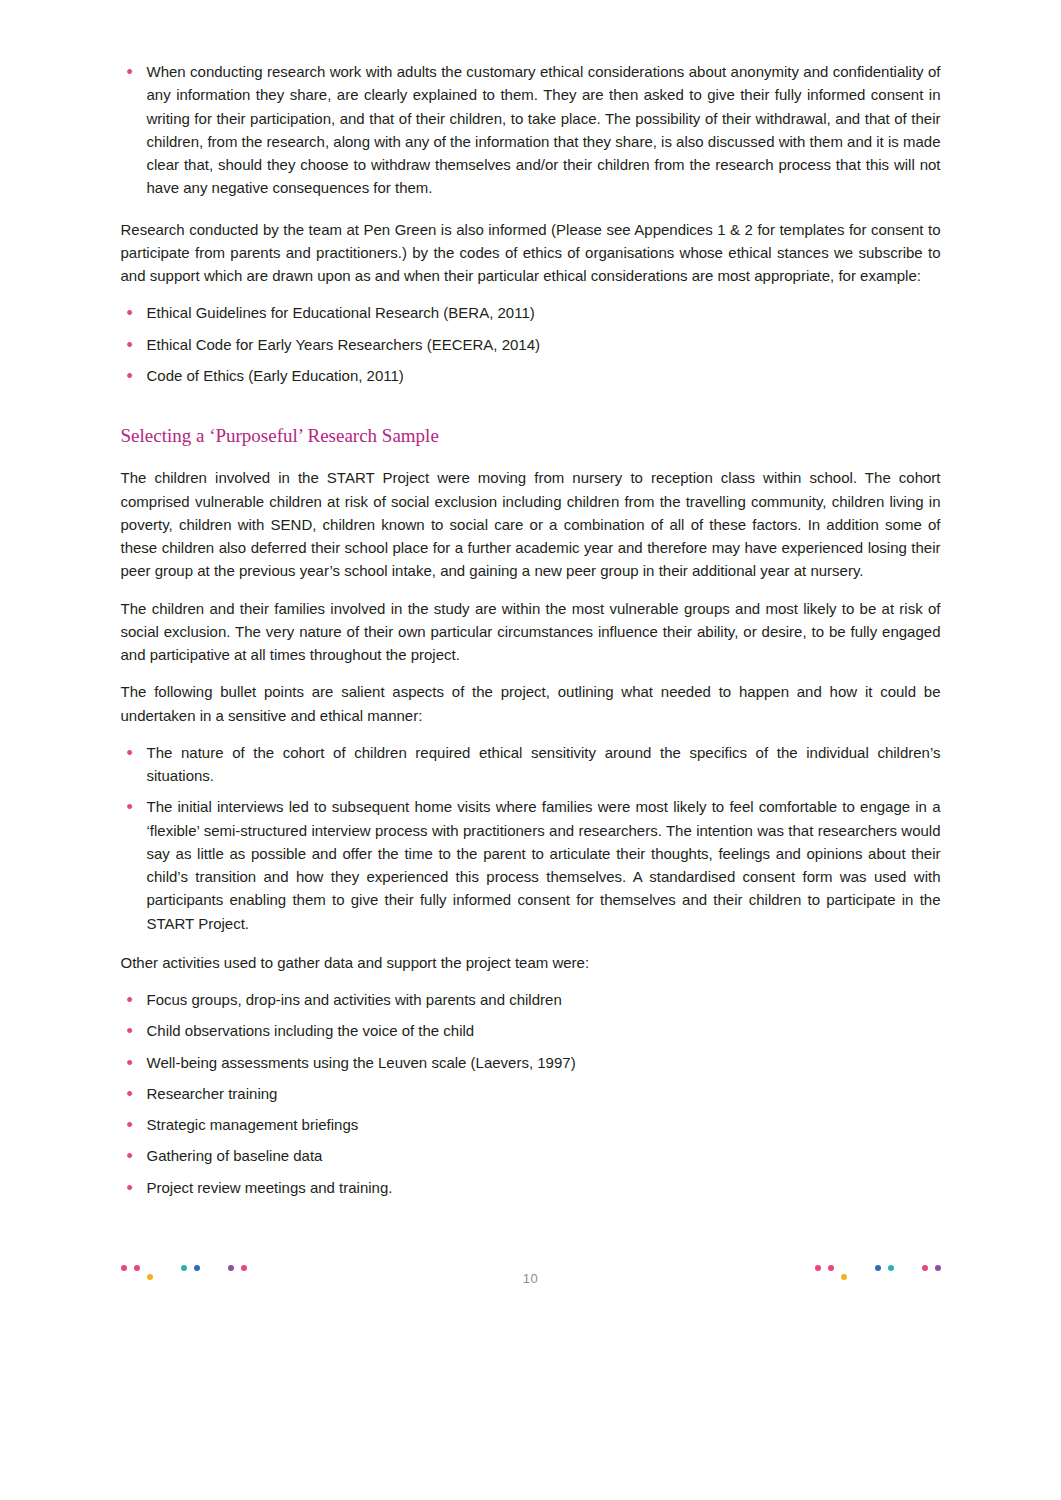When conducting research work with adults the customary ethical considerations about anonymity and confidentiality of any information they share, are clearly explained to them. They are then asked to give their fully informed consent in writing for their participation, and that of their children, to take place. The possibility of their withdrawal, and that of their children, from the research, along with any of the information that they share, is also discussed with them and it is made clear that, should they choose to withdraw themselves and/or their children from the research process that this will not have any negative consequences for them.
Research conducted by the team at Pen Green is also informed (Please see Appendices 1 & 2 for templates for consent to participate from parents and practitioners.) by the codes of ethics of organisations whose ethical stances we subscribe to and support which are drawn upon as and when their particular ethical considerations are most appropriate, for example:
Ethical Guidelines for Educational Research (BERA, 2011)
Ethical Code for Early Years Researchers (EECERA, 2014)
Code of Ethics (Early Education, 2011)
Selecting a ‘Purposeful’ Research Sample
The children involved in the START Project were moving from nursery to reception class within school. The cohort comprised vulnerable children at risk of social exclusion including children from the travelling community, children living in poverty, children with SEND, children known to social care or a combination of all of these factors. In addition some of these children also deferred their school place for a further academic year and therefore may have experienced losing their peer group at the previous year’s school intake, and gaining a new peer group in their additional year at nursery.
The children and their families involved in the study are within the most vulnerable groups and most likely to be at risk of social exclusion. The very nature of their own particular circumstances influence their ability, or desire, to be fully engaged and participative at all times throughout the project.
The following bullet points are salient aspects of the project, outlining what needed to happen and how it could be undertaken in a sensitive and ethical manner:
The nature of the cohort of children required ethical sensitivity around the specifics of the individual children’s situations.
The initial interviews led to subsequent home visits where families were most likely to feel comfortable to engage in a ‘flexible’ semi-structured interview process with practitioners and researchers. The intention was that researchers would say as little as possible and offer the time to the parent to articulate their thoughts, feelings and opinions about their child’s transition and how they experienced this process themselves. A standardised consent form was used with participants enabling them to give their fully informed consent for themselves and their children to participate in the START Project.
Other activities used to gather data and support the project team were:
Focus groups, drop-ins and activities with parents and children
Child observations including the voice of the child
Well-being assessments using the Leuven scale (Laevers, 1997)
Researcher training
Strategic management briefings
Gathering of baseline data
Project review meetings and training.
10